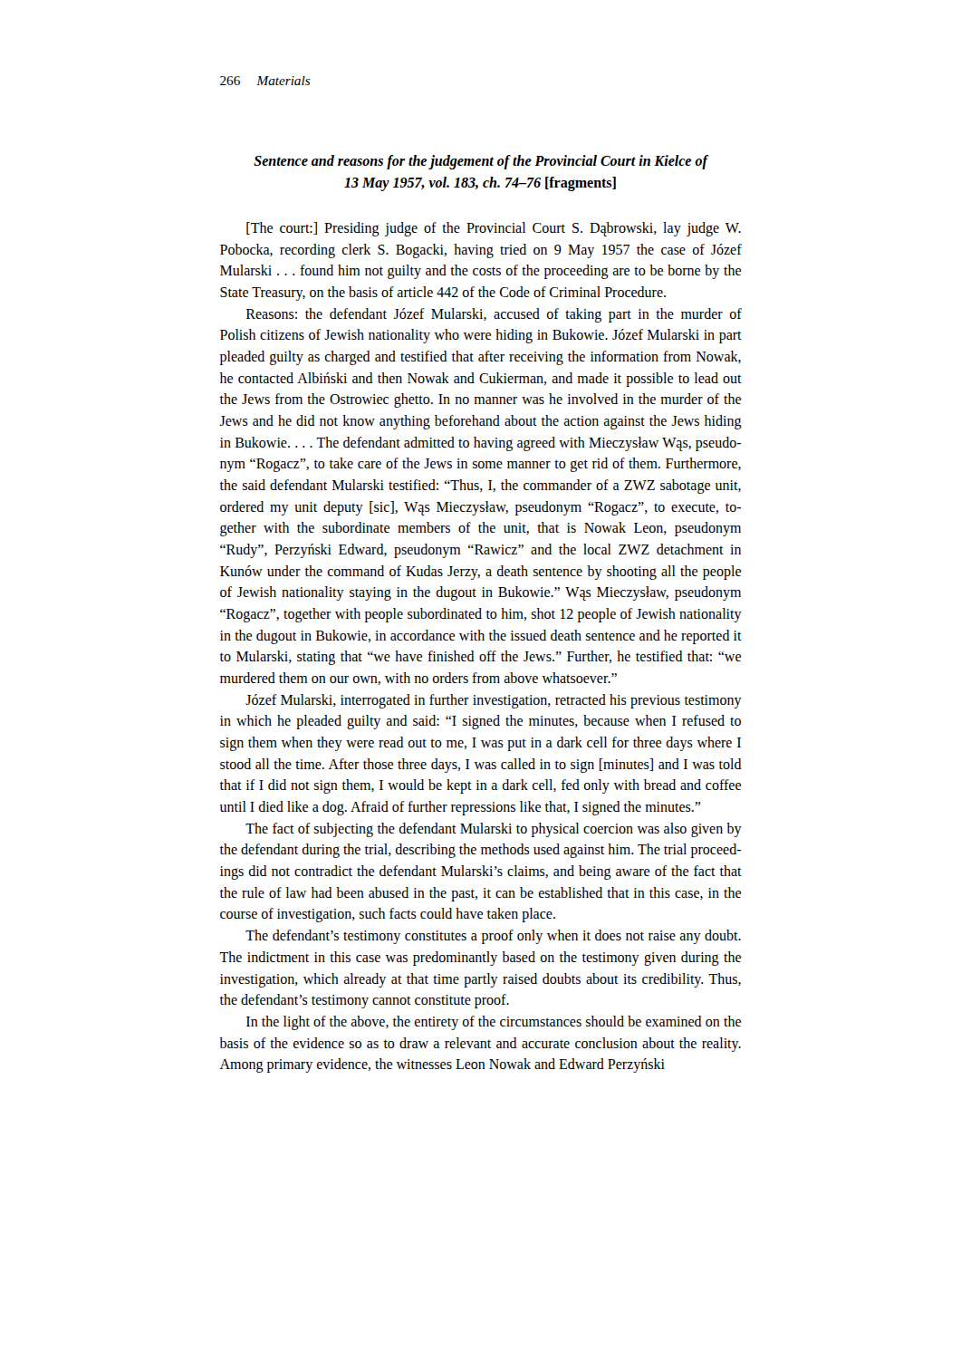266 Materials
Sentence and reasons for the judgement of the Provincial Court in Kielce of
13 May 1957, vol. 183, ch. 74–76 [fragments]
[The court:] Presiding judge of the Provincial Court S. Dąbrowski, lay judge W. Pobocka, recording clerk S. Bogacki, having tried on 9 May 1957 the case of Józef Mularski . . . found him not guilty and the costs of the proceeding are to be borne by the State Treasury, on the basis of article 442 of the Code of Criminal Procedure.
Reasons: the defendant Józef Mularski, accused of taking part in the murder of Polish citizens of Jewish nationality who were hiding in Bukowie. Józef Mularski in part pleaded guilty as charged and testified that after receiving the information from Nowak, he contacted Albiński and then Nowak and Cukierman, and made it possible to lead out the Jews from the Ostrowiec ghetto. In no manner was he involved in the murder of the Jews and he did not know anything beforehand about the action against the Jews hiding in Bukowie. . . . The defendant admitted to having agreed with Mieczysław Wąs, pseudonym “Rogacz”, to take care of the Jews in some manner to get rid of them. Furthermore, the said defendant Mularski testified: “Thus, I, the commander of a ZWZ sabotage unit, ordered my unit deputy [sic], Wąs Mieczysław, pseudonym “Rogacz”, to execute, together with the subordinate members of the unit, that is Nowak Leon, pseudonym “Rudy”, Perzyński Edward, pseudonym “Rawicz” and the local ZWZ detachment in Kunów under the command of Kudas Jerzy, a death sentence by shooting all the people of Jewish nationality staying in the dugout in Bukowie.” Wąs Mieczysław, pseudonym “Rogacz”, together with people subordinated to him, shot 12 people of Jewish nationality in the dugout in Bukowie, in accordance with the issued death sentence and he reported it to Mularski, stating that “we have finished off the Jews.” Further, he testified that: “we murdered them on our own, with no orders from above whatsoever.”
Józef Mularski, interrogated in further investigation, retracted his previous testimony in which he pleaded guilty and said: “I signed the minutes, because when I refused to sign them when they were read out to me, I was put in a dark cell for three days where I stood all the time. After those three days, I was called in to sign [minutes] and I was told that if I did not sign them, I would be kept in a dark cell, fed only with bread and coffee until I died like a dog. Afraid of further repressions like that, I signed the minutes.”
The fact of subjecting the defendant Mularski to physical coercion was also given by the defendant during the trial, describing the methods used against him. The trial proceedings did not contradict the defendant Mularski’s claims, and being aware of the fact that the rule of law had been abused in the past, it can be established that in this case, in the course of investigation, such facts could have taken place.
The defendant’s testimony constitutes a proof only when it does not raise any doubt. The indictment in this case was predominantly based on the testimony given during the investigation, which already at that time partly raised doubts about its credibility. Thus, the defendant’s testimony cannot constitute proof.
In the light of the above, the entirety of the circumstances should be examined on the basis of the evidence so as to draw a relevant and accurate conclusion about the reality. Among primary evidence, the witnesses Leon Nowak and Edward Perzyński